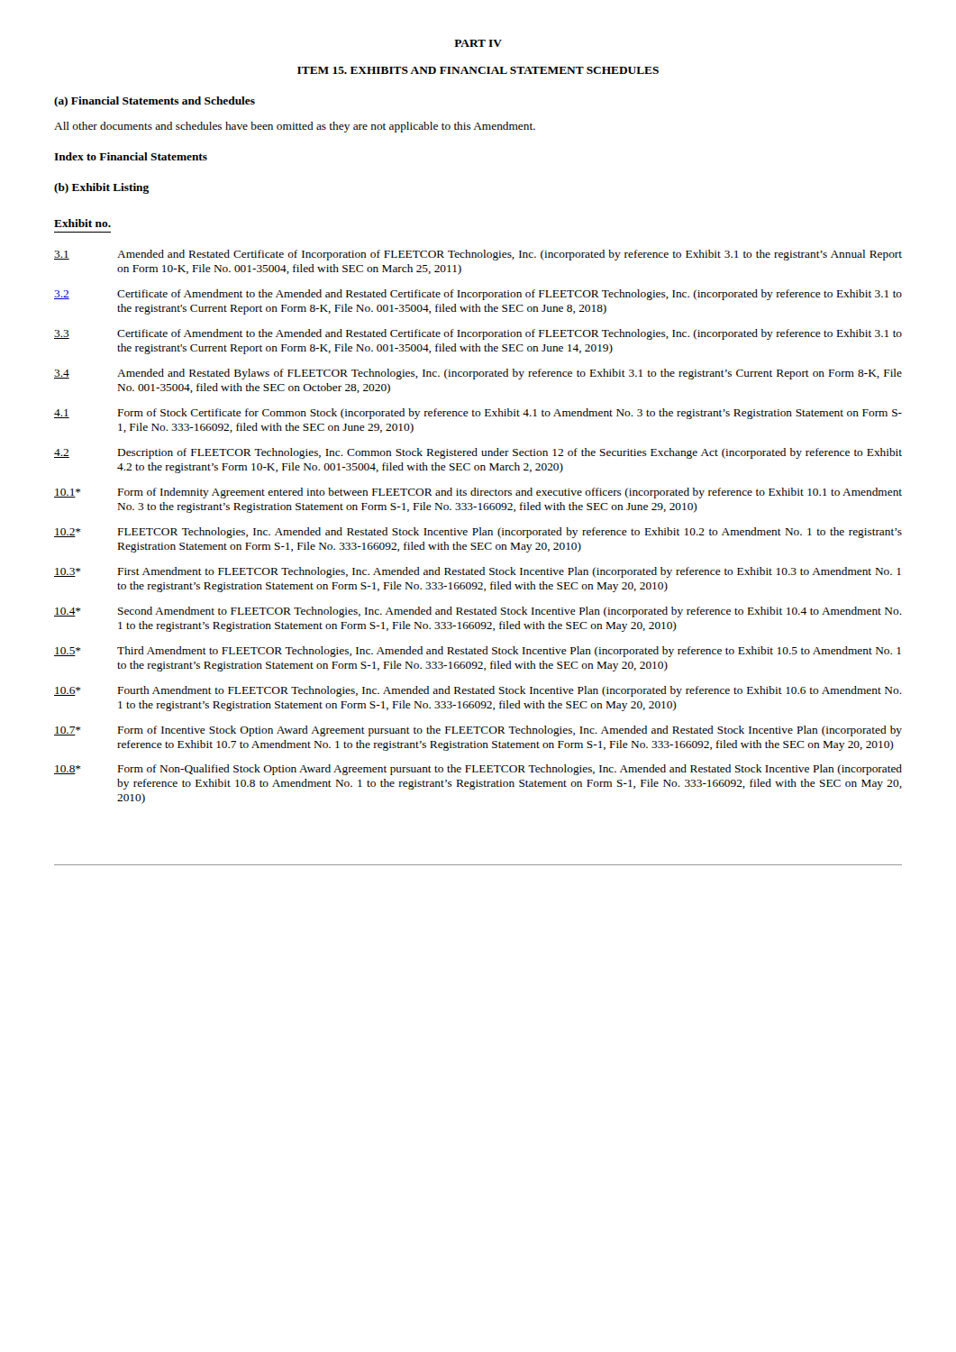PART IV
ITEM 15. EXHIBITS AND FINANCIAL STATEMENT SCHEDULES
(a) Financial Statements and Schedules
All other documents and schedules have been omitted as they are not applicable to this Amendment.
Index to Financial Statements
(b) Exhibit Listing
Exhibit no.
| 3.1 | Amended and Restated Certificate of Incorporation of FLEETCOR Technologies, Inc. (incorporated by reference to Exhibit 3.1 to the registrant’s Annual Report on Form 10-K, File No. 001-35004, filed with SEC on March 25, 2011) |
| 3.2 | Certificate of Amendment to the Amended and Restated Certificate of Incorporation of FLEETCOR Technologies, Inc. (incorporated by reference to Exhibit 3.1 to the registrant's Current Report on Form 8-K, File No. 001-35004, filed with the SEC on June 8, 2018) |
| 3.3 | Certificate of Amendment to the Amended and Restated Certificate of Incorporation of FLEETCOR Technologies, Inc. (incorporated by reference to Exhibit 3.1 to the registrant's Current Report on Form 8-K, File No. 001-35004, filed with the SEC on June 14, 2019) |
| 3.4 | Amended and Restated Bylaws of FLEETCOR Technologies, Inc. (incorporated by reference to Exhibit 3.1 to the registrant’s Current Report on Form 8-K, File No. 001-35004, filed with the SEC on October 28, 2020) |
| 4.1 | Form of Stock Certificate for Common Stock (incorporated by reference to Exhibit 4.1 to Amendment No. 3 to the registrant’s Registration Statement on Form S-1, File No. 333-166092, filed with the SEC on June 29, 2010) |
| 4.2 | Description of FLEETCOR Technologies, Inc. Common Stock Registered under Section 12 of the Securities Exchange Act (incorporated by reference to Exhibit 4.2 to the registrant’s Form 10-K, File No. 001-35004, filed with the SEC on March 2, 2020) |
| 10.1 * | Form of Indemnity Agreement entered into between FLEETCOR and its directors and executive officers (incorporated by reference to Exhibit 10.1 to Amendment No. 3 to the registrant’s Registration Statement on Form S-1, File No. 333-166092, filed with the SEC on June 29, 2010) |
| 10.2 * | FLEETCOR Technologies, Inc. Amended and Restated Stock Incentive Plan (incorporated by reference to Exhibit 10.2 to Amendment No. 1 to the registrant’s Registration Statement on Form S-1, File No. 333-166092, filed with the SEC on May 20, 2010) |
| 10.3 * | First Amendment to FLEETCOR Technologies, Inc. Amended and Restated Stock Incentive Plan (incorporated by reference to Exhibit 10.3 to Amendment No. 1 to the registrant’s Registration Statement on Form S-1, File No. 333-166092, filed with the SEC on May 20, 2010) |
| 10.4 * | Second Amendment to FLEETCOR Technologies, Inc. Amended and Restated Stock Incentive Plan (incorporated by reference to Exhibit 10.4 to Amendment No. 1 to the registrant’s Registration Statement on Form S-1, File No. 333-166092, filed with the SEC on May 20, 2010) |
| 10.5 * | Third Amendment to FLEETCOR Technologies, Inc. Amended and Restated Stock Incentive Plan (incorporated by reference to Exhibit 10.5 to Amendment No. 1 to the registrant’s Registration Statement on Form S-1, File No. 333-166092, filed with the SEC on May 20, 2010) |
| 10.6 * | Fourth Amendment to FLEETCOR Technologies, Inc. Amended and Restated Stock Incentive Plan (incorporated by reference to Exhibit 10.6 to Amendment No. 1 to the registrant’s Registration Statement on Form S-1, File No. 333-166092, filed with the SEC on May 20, 2010) |
| 10.7 * | Form of Incentive Stock Option Award Agreement pursuant to the FLEETCOR Technologies, Inc. Amended and Restated Stock Incentive Plan (incorporated by reference to Exhibit 10.7 to Amendment No. 1 to the registrant’s Registration Statement on Form S-1, File No. 333-166092, filed with the SEC on May 20, 2010) |
| 10.8 * | Form of Non-Qualified Stock Option Award Agreement pursuant to the FLEETCOR Technologies, Inc. Amended and Restated Stock Incentive Plan (incorporated by reference to Exhibit 10.8 to Amendment No. 1 to the registrant’s Registration Statement on Form S-1, File No. 333-166092, filed with the SEC on May 20, 2010) |